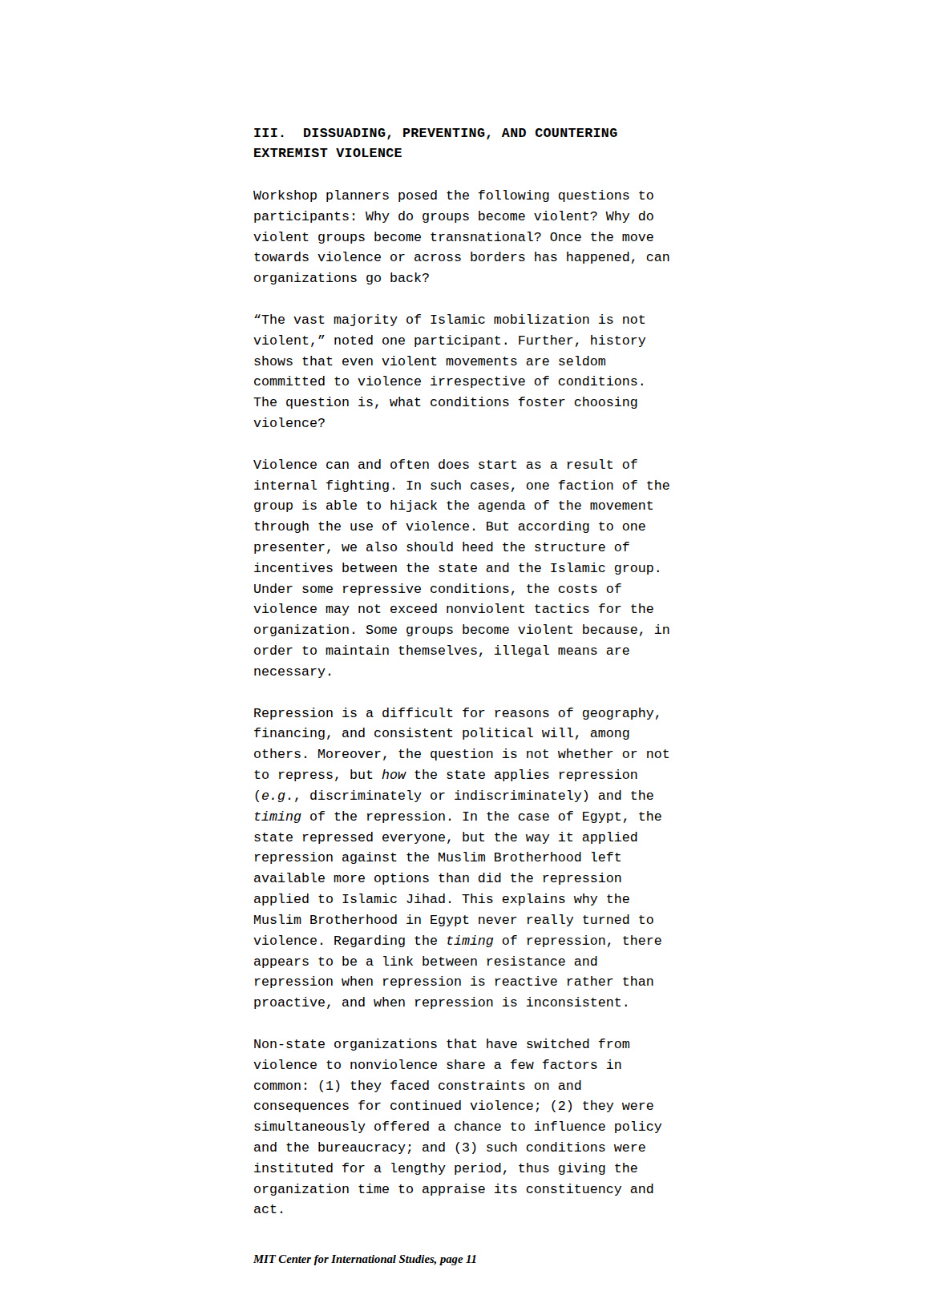III. DISSUADING, PREVENTING, AND COUNTERING EXTREMIST VIOLENCE
Workshop planners posed the following questions to participants: Why do groups become violent? Why do violent groups become transnational? Once the move towards violence or across borders has happened, can organizations go back?
“The vast majority of Islamic mobilization is not violent,” noted one participant. Further, history shows that even violent movements are seldom committed to violence irrespective of conditions. The question is, what conditions foster choosing violence?
Violence can and often does start as a result of internal fighting. In such cases, one faction of the group is able to hijack the agenda of the movement through the use of violence. But according to one presenter, we also should heed the structure of incentives between the state and the Islamic group. Under some repressive conditions, the costs of violence may not exceed nonviolent tactics for the organization. Some groups become violent because, in order to maintain themselves, illegal means are necessary.
Repression is a difficult for reasons of geography, financing, and consistent political will, among others. Moreover, the question is not whether or not to repress, but how the state applies repression (e.g., discriminately or indiscriminately) and the timing of the repression. In the case of Egypt, the state repressed everyone, but the way it applied repression against the Muslim Brotherhood left available more options than did the repression applied to Islamic Jihad. This explains why the Muslim Brotherhood in Egypt never really turned to violence. Regarding the timing of repression, there appears to be a link between resistance and repression when repression is reactive rather than proactive, and when repression is inconsistent.
Non-state organizations that have switched from violence to nonviolence share a few factors in common: (1) they faced constraints on and consequences for continued violence; (2) they were simultaneously offered a chance to influence policy and the bureaucracy; and (3) such conditions were instituted for a lengthy period, thus giving the organization time to appraise its constituency and act.
MIT Center for International Studies, page 11